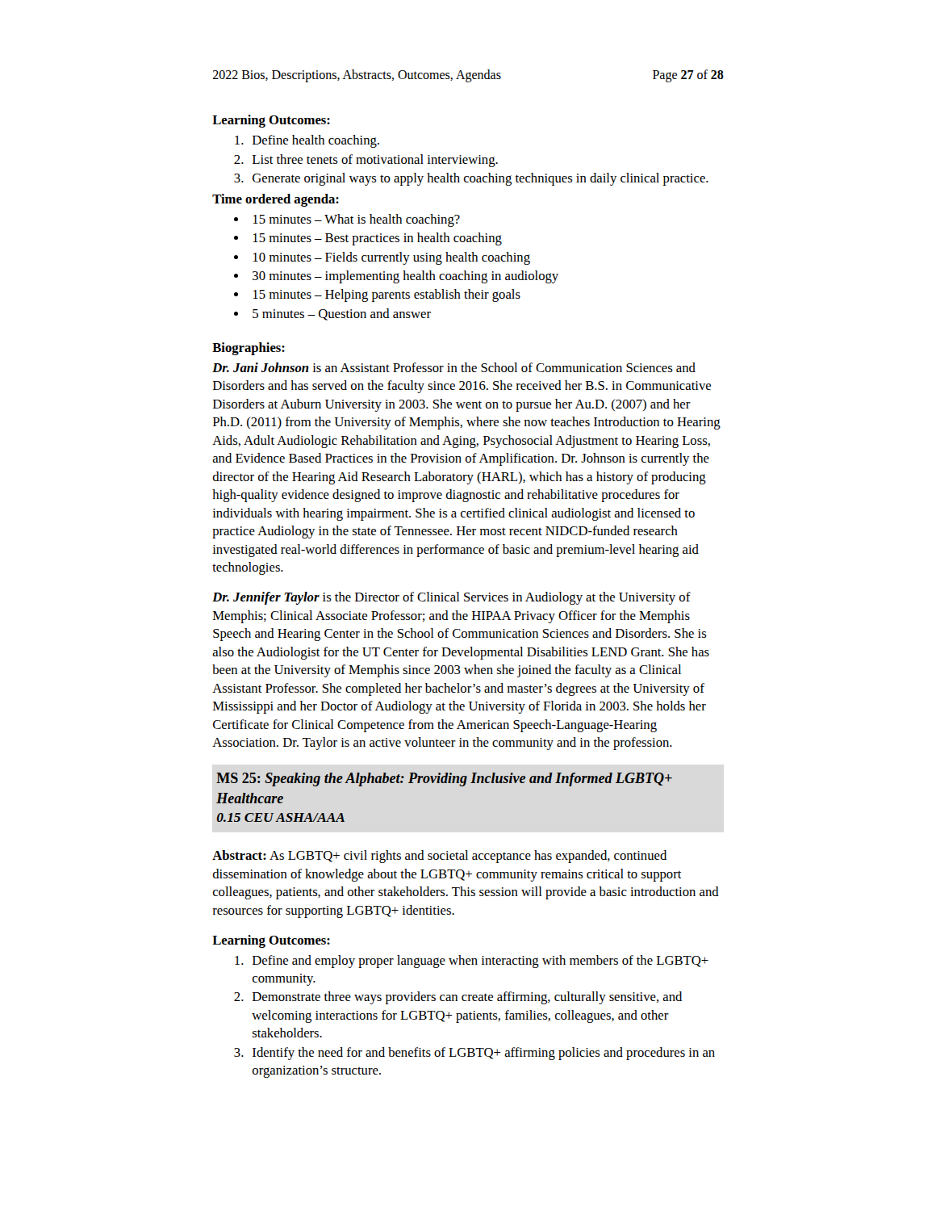2022 Bios, Descriptions, Abstracts, Outcomes, Agendas
Page 27 of 28
Learning Outcomes:
Define health coaching.
List three tenets of motivational interviewing.
Generate original ways to apply health coaching techniques in daily clinical practice.
Time ordered agenda:
15 minutes – What is health coaching?
15 minutes – Best practices in health coaching
10 minutes – Fields currently using health coaching
30 minutes – implementing health coaching in audiology
15 minutes – Helping parents establish their goals
5 minutes – Question and answer
Biographies:
Dr. Jani Johnson is an Assistant Professor in the School of Communication Sciences and Disorders and has served on the faculty since 2016. She received her B.S. in Communicative Disorders at Auburn University in 2003. She went on to pursue her Au.D. (2007) and her Ph.D. (2011) from the University of Memphis, where she now teaches Introduction to Hearing Aids, Adult Audiologic Rehabilitation and Aging, Psychosocial Adjustment to Hearing Loss, and Evidence Based Practices in the Provision of Amplification. Dr. Johnson is currently the director of the Hearing Aid Research Laboratory (HARL), which has a history of producing high-quality evidence designed to improve diagnostic and rehabilitative procedures for individuals with hearing impairment. She is a certified clinical audiologist and licensed to practice Audiology in the state of Tennessee. Her most recent NIDCD-funded research investigated real-world differences in performance of basic and premium-level hearing aid technologies.
Dr. Jennifer Taylor is the Director of Clinical Services in Audiology at the University of Memphis; Clinical Associate Professor; and the HIPAA Privacy Officer for the Memphis Speech and Hearing Center in the School of Communication Sciences and Disorders. She is also the Audiologist for the UT Center for Developmental Disabilities LEND Grant. She has been at the University of Memphis since 2003 when she joined the faculty as a Clinical Assistant Professor. She completed her bachelor’s and master’s degrees at the University of Mississippi and her Doctor of Audiology at the University of Florida in 2003. She holds her Certificate for Clinical Competence from the American Speech-Language-Hearing Association. Dr. Taylor is an active volunteer in the community and in the profession.
MS 25: Speaking the Alphabet: Providing Inclusive and Informed LGBTQ+ Healthcare
0.15 CEU ASHA/AAA
Abstract: As LGBTQ+ civil rights and societal acceptance has expanded, continued dissemination of knowledge about the LGBTQ+ community remains critical to support colleagues, patients, and other stakeholders. This session will provide a basic introduction and resources for supporting LGBTQ+ identities.
Learning Outcomes:
Define and employ proper language when interacting with members of the LGBTQ+ community.
Demonstrate three ways providers can create affirming, culturally sensitive, and welcoming interactions for LGBTQ+ patients, families, colleagues, and other stakeholders.
Identify the need for and benefits of LGBTQ+ affirming policies and procedures in an organization’s structure.